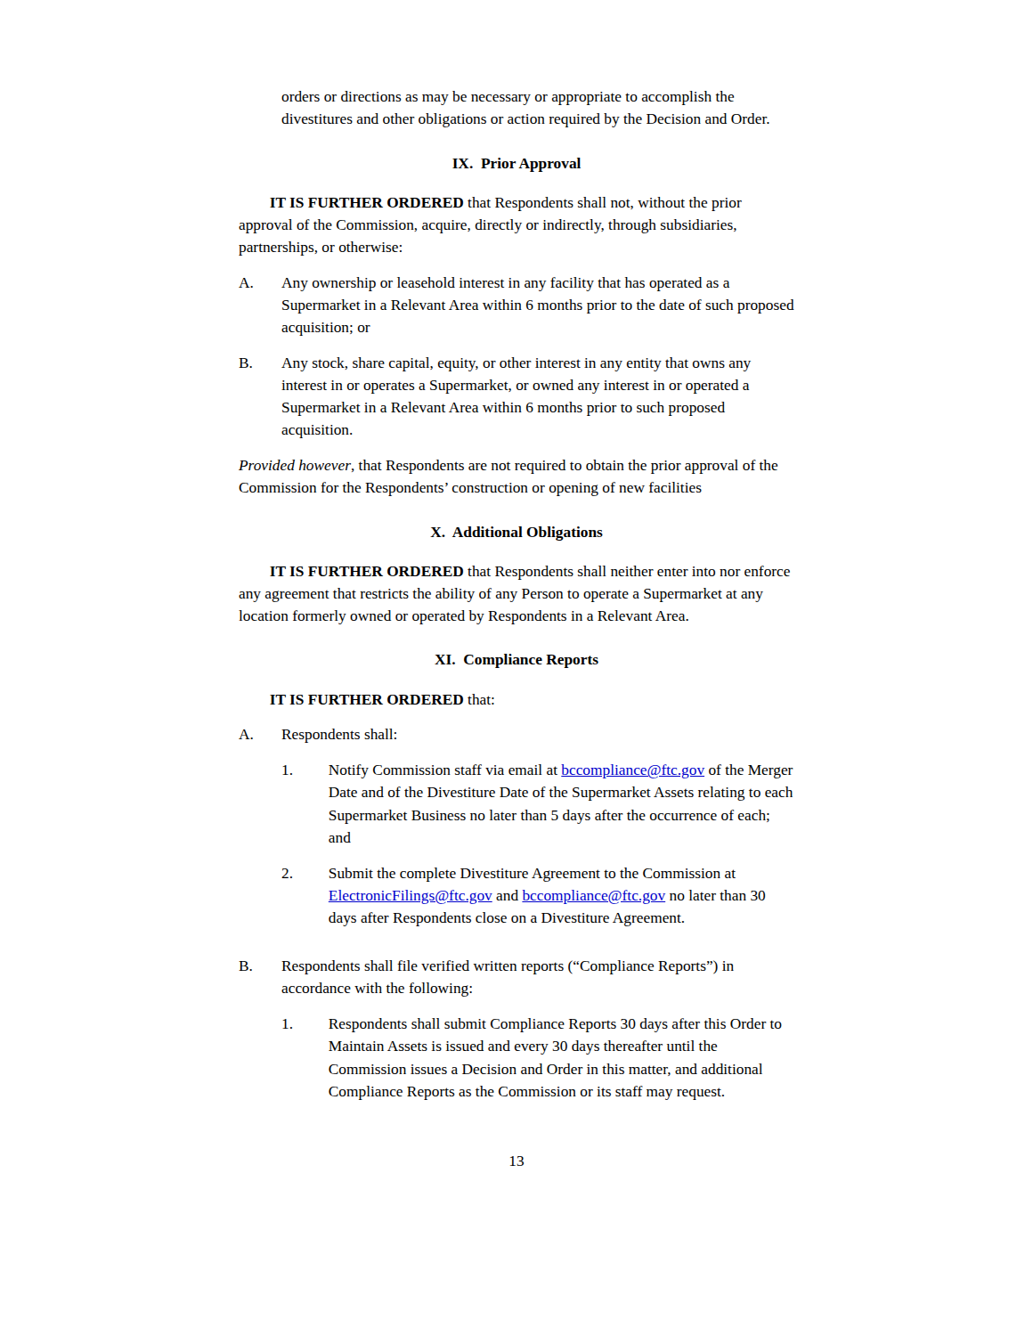orders or directions as may be necessary or appropriate to accomplish the divestitures and other obligations or action required by the Decision and Order.
IX. Prior Approval
IT IS FURTHER ORDERED that Respondents shall not, without the prior approval of the Commission, acquire, directly or indirectly, through subsidiaries, partnerships, or otherwise:
| A. | Any ownership or leasehold interest in any facility that has operated as a Supermarket in a Relevant Area within 6 months prior to the date of such proposed acquisition; or |
| B. | Any stock, share capital, equity, or other interest in any entity that owns any interest in or operates a Supermarket, or owned any interest in or operated a Supermarket in a Relevant Area within 6 months prior to such proposed acquisition. |
Provided however, that Respondents are not required to obtain the prior approval of the Commission for the Respondents’ construction or opening of new facilities
X. Additional Obligations
IT IS FURTHER ORDERED that Respondents shall neither enter into nor enforce any agreement that restricts the ability of any Person to operate a Supermarket at any location formerly owned or operated by Respondents in a Relevant Area.
XI. Compliance Reports
IT IS FURTHER ORDERED that:
| A. | Respondents shall: / 1. / Notify Commission staff via email at bccompliance@ftc.gov of the Merger Date and of the Divestiture Date of the Supermarket Assets relating to each Supermarket Business no later than 5 days after the occurrence of each; and / / 2. / Submit the complete Divestiture Agreement to the Commission at ElectronicFilings@ftc.gov and bccompliance@ftc.gov no later than 30 days after Respondents close on a Divestiture Agreement. / |
| B. | Respondents shall file verified written reports (“Compliance Reports”) in accordance with the following: / 1. / Respondents shall submit Compliance Reports 30 days after this Order to Maintain Assets is issued and every 30 days thereafter until the Commission issues a Decision and Order in this matter, and additional Compliance Reports as the Commission or its staff may request. / |
13